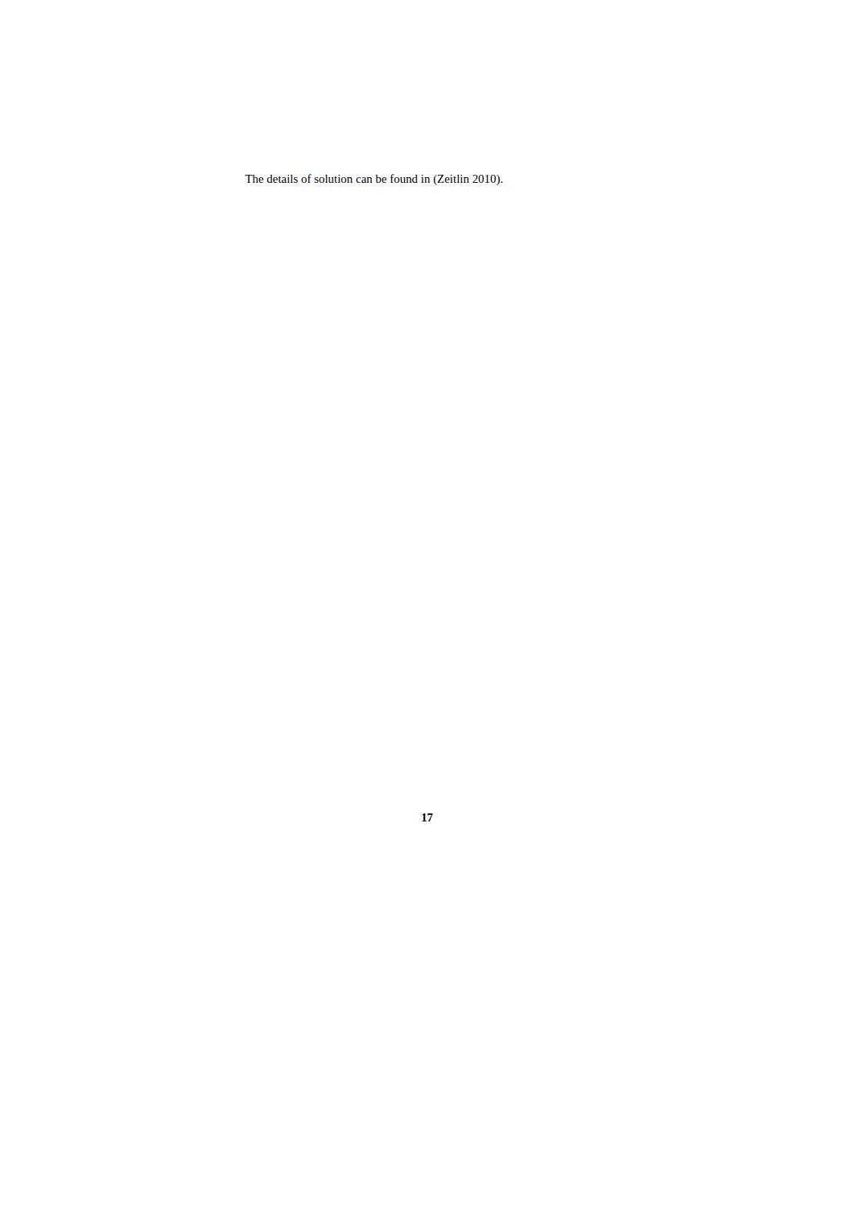The details of solution can be found in (Zeitlin 2010).
17